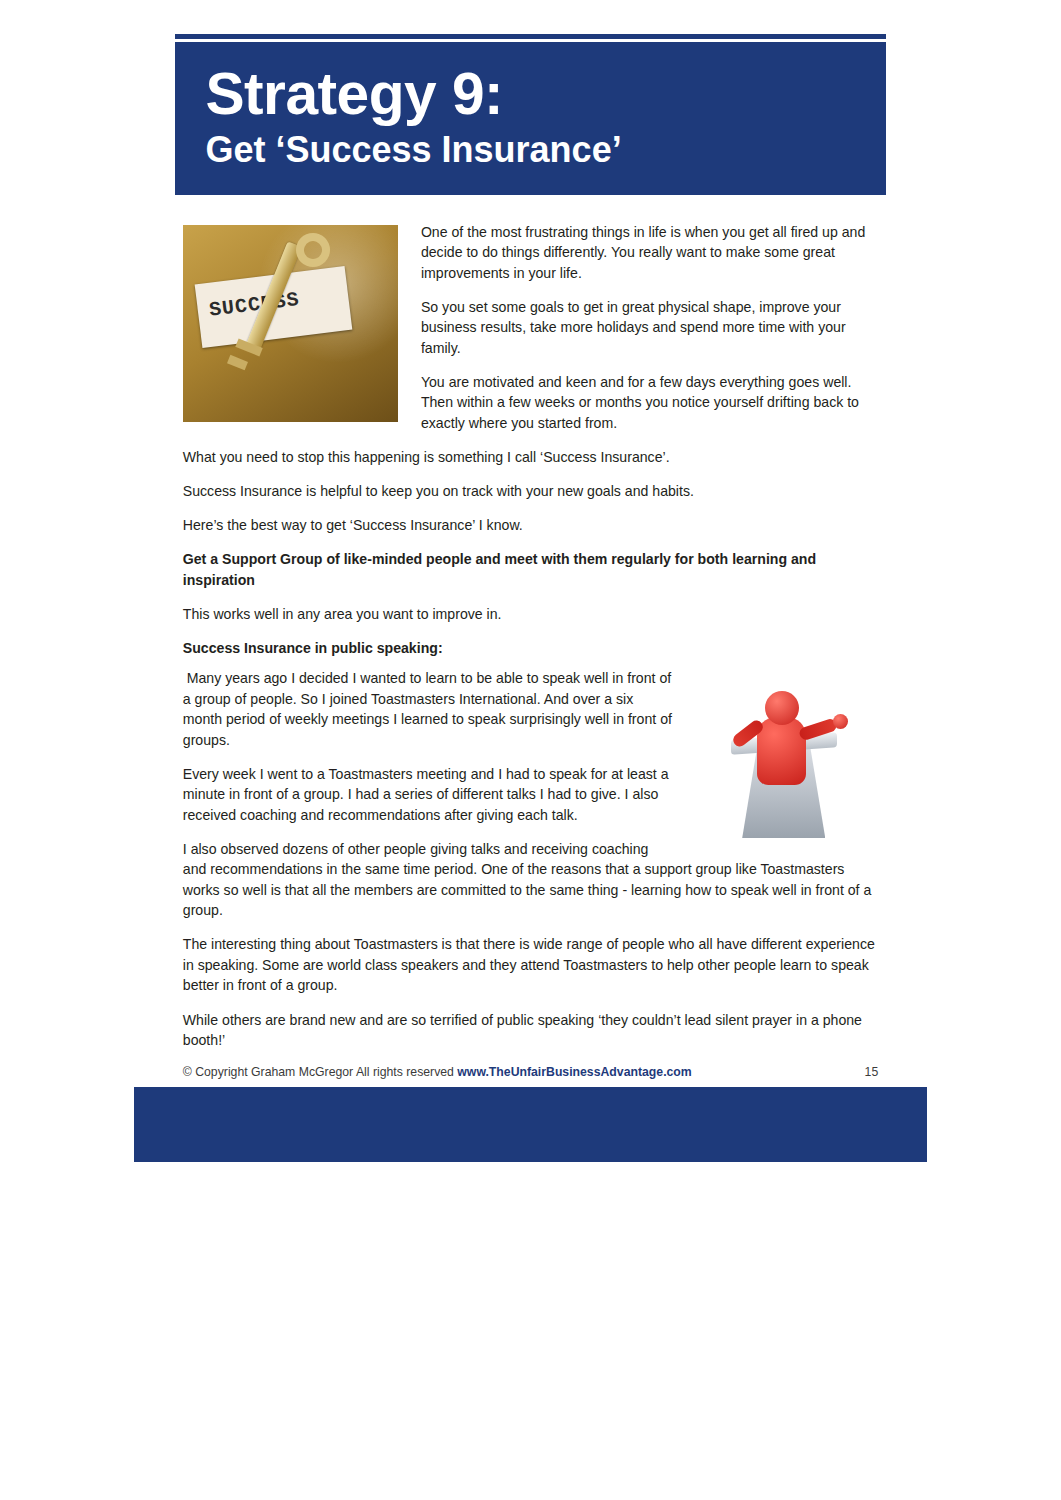Strategy 9:
Get ‘Success Insurance’
SUCCESS
One of the most frustrating things in life is when you get all fired up and decide to do things differently. You really want to make some great improvements in your life.
So you set some goals to get in great physical shape, improve your business results, take more holidays and spend more time with your family.
You are motivated and keen and for a few days everything goes well. Then within a few weeks or months you notice yourself drifting back to exactly where you started from.
What you need to stop this happening is something I call ‘Success Insurance’.
Success Insurance is helpful to keep you on track with your new goals and habits.
Here’s the best way to get ‘Success Insurance’ I know.
Get a Support Group of like-minded people and meet with them regularly for both learning and inspiration
This works well in any area you want to improve in.
Success Insurance in public speaking:
Many years ago I decided I wanted to learn to be able to speak well in front of a group of people. So I joined Toastmasters International. And over a six month period of weekly meetings I learned to speak surprisingly well in front of groups.
Every week I went to a Toastmasters meeting and I had to speak for at least a minute in front of a group. I had a series of different talks I had to give. I also received coaching and recommendations after giving each talk.
I also observed dozens of other people giving talks and receiving coaching and recommendations in the same time period. One of the reasons that a support group like Toastmasters works so well is that all the members are committed to the same thing - learning how to speak well in front of a group.
The interesting thing about Toastmasters is that there is wide range of people who all have different experience in speaking. Some are world class speakers and they attend Toastmasters to help other people learn to speak better in front of a group.
While others are brand new and are so terrified of public speaking ‘they couldn’t lead silent prayer in a phone booth!’
© Copyright Graham McGregor All rights reserved www.TheUnfairBusinessAdvantage.com
15